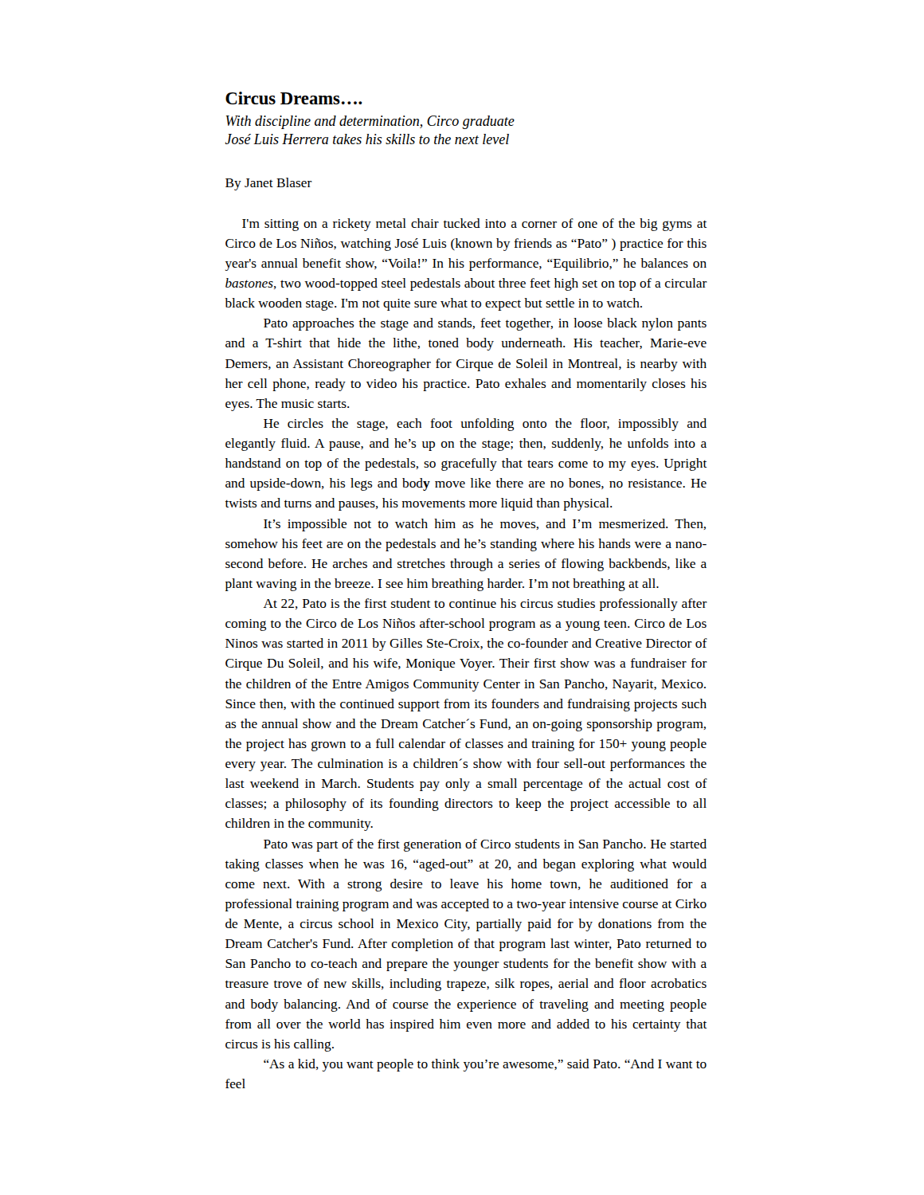Circus Dreams….
With discipline and determination, Circo graduate
José Luis Herrera takes his skills to the next level
By Janet Blaser
I'm sitting on a rickety metal chair tucked into a corner of one of the big gyms at Circo de Los Niños, watching José Luis (known by friends as “Pato” ) practice for this year's annual benefit show, “Voila!” In his performance, “Equilibrio,” he balances on bastones, two wood-topped steel pedestals about three feet high set on top of a circular black wooden stage. I'm not quite sure what to expect but settle in to watch.
Pato approaches the stage and stands, feet together, in loose black nylon pants and a T-shirt that hide the lithe, toned body underneath. His teacher, Marie-eve Demers, an Assistant Choreographer for Cirque de Soleil in Montreal, is nearby with her cell phone, ready to video his practice. Pato exhales and momentarily closes his eyes. The music starts.
He circles the stage, each foot unfolding onto the floor, impossibly and elegantly fluid. A pause, and he’s up on the stage; then, suddenly, he unfolds into a handstand on top of the pedestals, so gracefully that tears come to my eyes. Upright and upside-down, his legs and body move like there are no bones, no resistance. He twists and turns and pauses, his movements more liquid than physical.
It’s impossible not to watch him as he moves, and I’m mesmerized. Then, somehow his feet are on the pedestals and he’s standing where his hands were a nano-second before. He arches and stretches through a series of flowing backbends, like a plant waving in the breeze. I see him breathing harder. I’m not breathing at all.
At 22, Pato is the first student to continue his circus studies professionally after coming to the Circo de Los Niños after-school program as a young teen. Circo de Los Ninos was started in 2011 by Gilles Ste-Croix, the co-founder and Creative Director of Cirque Du Soleil, and his wife, Monique Voyer. Their first show was a fundraiser for the children of the Entre Amigos Community Center in San Pancho, Nayarit, Mexico. Since then, with the continued support from its founders and fundraising projects such as the annual show and the Dream Catcher´s Fund, an on-going sponsorship program, the project has grown to a full calendar of classes and training for 150+ young people every year. The culmination is a children´s show with four sell-out performances the last weekend in March. Students pay only a small percentage of the actual cost of classes; a philosophy of its founding directors to keep the project accessible to all children in the community.
Pato was part of the first generation of Circo students in San Pancho. He started taking classes when he was 16, “aged-out” at 20, and began exploring what would come next. With a strong desire to leave his home town, he auditioned for a professional training program and was accepted to a two-year intensive course at Cirko de Mente, a circus school in Mexico City, partially paid for by donations from the Dream Catcher's Fund. After completion of that program last winter, Pato returned to San Pancho to co-teach and prepare the younger students for the benefit show with a treasure trove of new skills, including trapeze, silk ropes, aerial and floor acrobatics and body balancing. And of course the experience of traveling and meeting people from all over the world has inspired him even more and added to his certainty that circus is his calling.
“As a kid, you want people to think you’re awesome,” said Pato. “And I want to feel